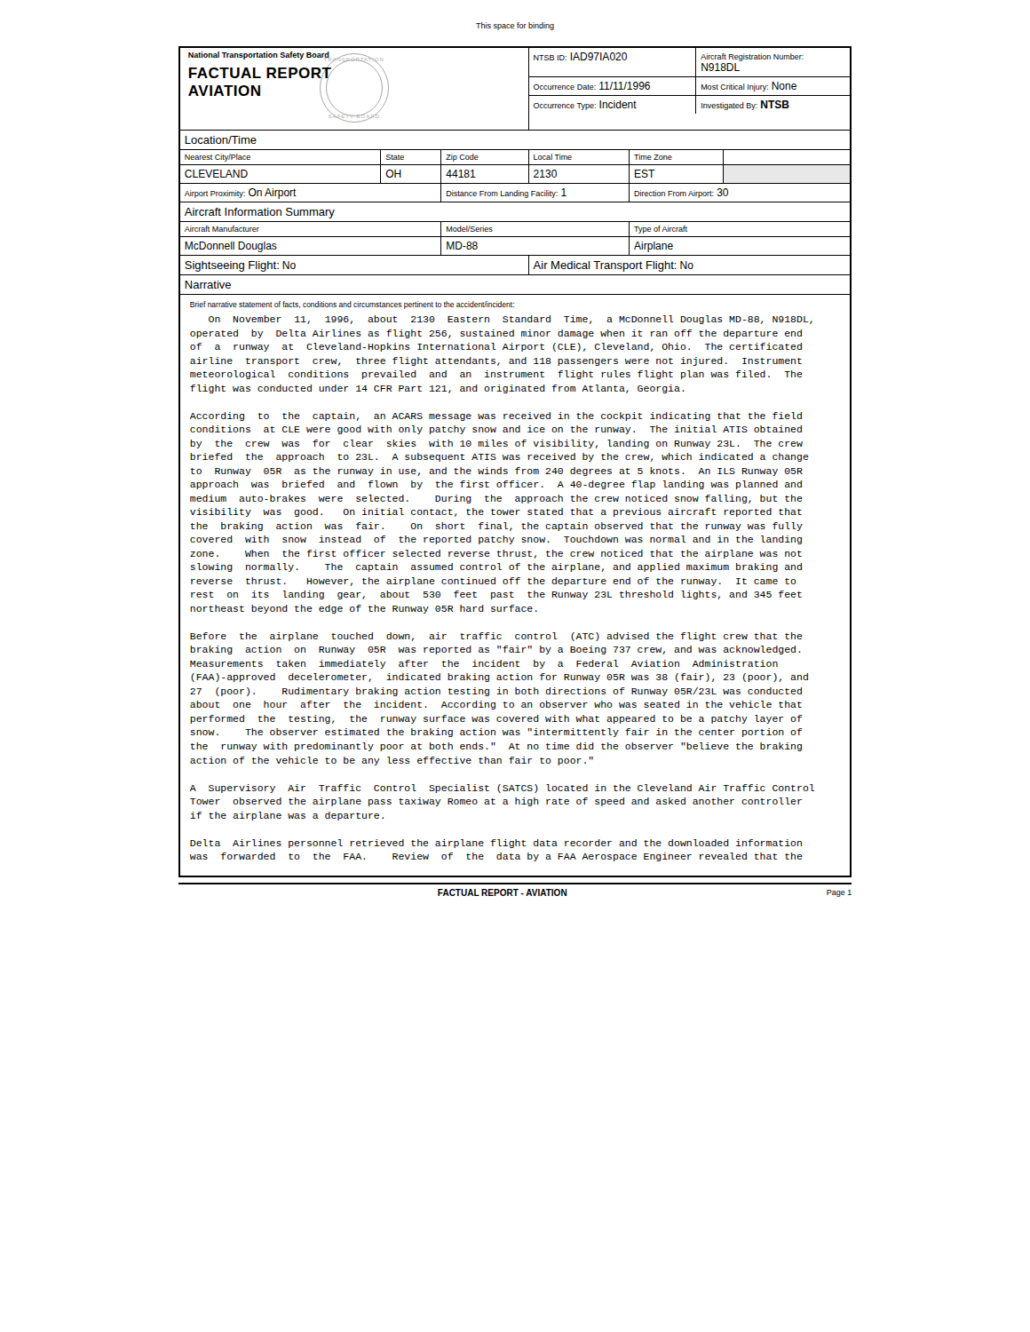This space for binding
| TRANSPORTATION SAFETY BOARD National Transportation Safety Board FACTUAL REPORT AVIATION | / NTSB ID: IAD97IA020 / Aircraft Registration Number: N918DL / / Occurrence Date: 11/11/1996 / Most Critical Injury: None / / Occurrence Type: Incident / Investigated By: NTSB / |
| Location/Time |
| Nearest City/Place | State | Zip Code | Local Time | Time Zone | |
| CLEVELAND | OH | 44181 | 2130 | EST | |
| Airport Proximity: On Airport | Distance From Landing Facility: 1 | Direction From Airport: 30 |
| Aircraft Information Summary |
| Aircraft Manufacturer | Model/Series | Type of Aircraft |
| McDonnell Douglas | MD-88 | Airplane |
| Sightseeing Flight: No | Air Medical Transport Flight: No |
| Narrative |
| Brief narrative statement of facts, conditions and circumstances pertinent to the accident/incident: On November 11, 1996, about 2130 Eastern Standard Time, a McDonnell Douglas MD-88, N918DL, operated by Delta Airlines as flight 256, sustained minor damage when it ran off the departure end of a runway at Cleveland-Hopkins International Airport (CLE), Cleveland, Ohio. The certificated airline transport crew, three flight attendants, and 118 passengers were not injured. Instrument meteorological conditions prevailed and an instrument flight rules flight plan was filed. The flight was conducted under 14 CFR Part 121, and originated from Atlanta, Georgia. According to the captain, an ACARS message was received in the cockpit indicating that the field conditions at CLE were good with only patchy snow and ice on the runway. The initial ATIS obtained by the crew was for clear skies with 10 miles of visibility, landing on Runway 23L. The crew briefed the approach to 23L. A subsequent ATIS was received by the crew, which indicated a change to Runway 05R as the runway in use, and the winds from 240 degrees at 5 knots. An ILS Runway 05R approach was briefed and flown by the first officer. A 40-degree flap landing was planned and medium auto-brakes were selected. During the approach the crew noticed snow falling, but the visibility was good. On initial contact, the tower stated that a previous aircraft reported that the braking action was fair. On short final, the captain observed that the runway was fully covered with snow instead of the reported patchy snow. Touchdown was normal and in the landing zone. When the first officer selected reverse thrust, the crew noticed that the airplane was not slowing normally. The captain assumed control of the airplane, and applied maximum braking and reverse thrust. However, the airplane continued off the departure end of the runway. It came to rest on its landing gear, about 530 feet past the Runway 23L threshold lights, and 345 feet northeast beyond the edge of the Runway 05R hard surface. Before the airplane touched down, air traffic control (ATC) advised the flight crew that the braking action on Runway 05R was reported as "fair" by a Boeing 737 crew, and was acknowledged. Measurements taken immediately after the incident by a Federal Aviation Administration (FAA)-approved decelerometer, indicated braking action for Runway 05R was 38 (fair), 23 (poor), and 27 (poor). Rudimentary braking action testing in both directions of Runway 05R/23L was conducted about one hour after the incident. According to an observer who was seated in the vehicle that performed the testing, the runway surface was covered with what appeared to be a patchy layer of snow. The observer estimated the braking action was "intermittently fair in the center portion of the runway with predominantly poor at both ends." At no time did the observer "believe the braking action of the vehicle to be any less effective than fair to poor." A Supervisory Air Traffic Control Specialist (SATCS) located in the Cleveland Air Traffic Control Tower observed the airplane pass taxiway Romeo at a high rate of speed and asked another controller if the airplane was a departure. Delta Airlines personnel retrieved the airplane flight data recorder and the downloaded information was forwarded to the FAA. Review of the data by a FAA Aerospace Engineer revealed that the |
FACTUAL REPORT - AVIATION
Page 1